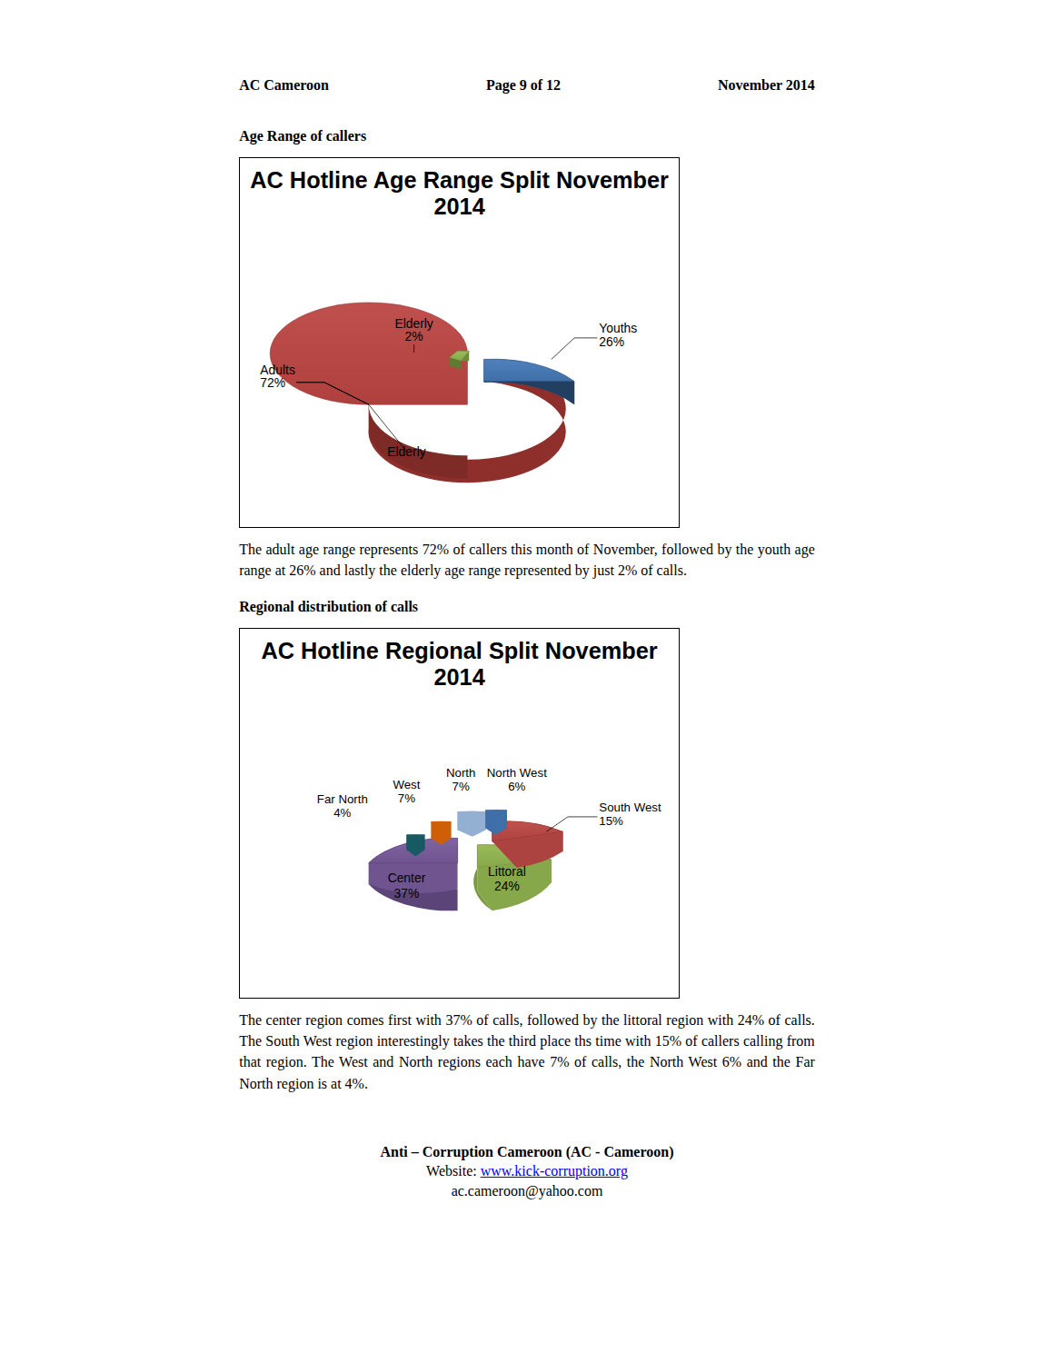AC Cameroon
Page 9 of 12
November 2014
Age Range of callers
AC Hotline Age Range Split November
2014
Elderly x Elderly 2% Youths 26% Adults 72%
The adult age range represents 72% of callers this month of November, followed by the youth age range at 26% and lastly the elderly age range represented by just 2% of calls.
Regional distribution of calls
AC Hotline Regional Split November
2014
North 7% North West 6% West 7% Far North 4% South West 15% Center 37% Littoral 24%
The center region comes first with 37% of calls, followed by the littoral region with 24% of calls. The South West region interestingly takes the third place ths time with 15% of callers calling from that region. The West and North regions each have 7% of calls, the North West 6% and the Far North region is at 4%.
Anti – Corruption Cameroon (AC - Cameroon)
Website: www.kick-corruption.org
ac.cameroon@yahoo.com